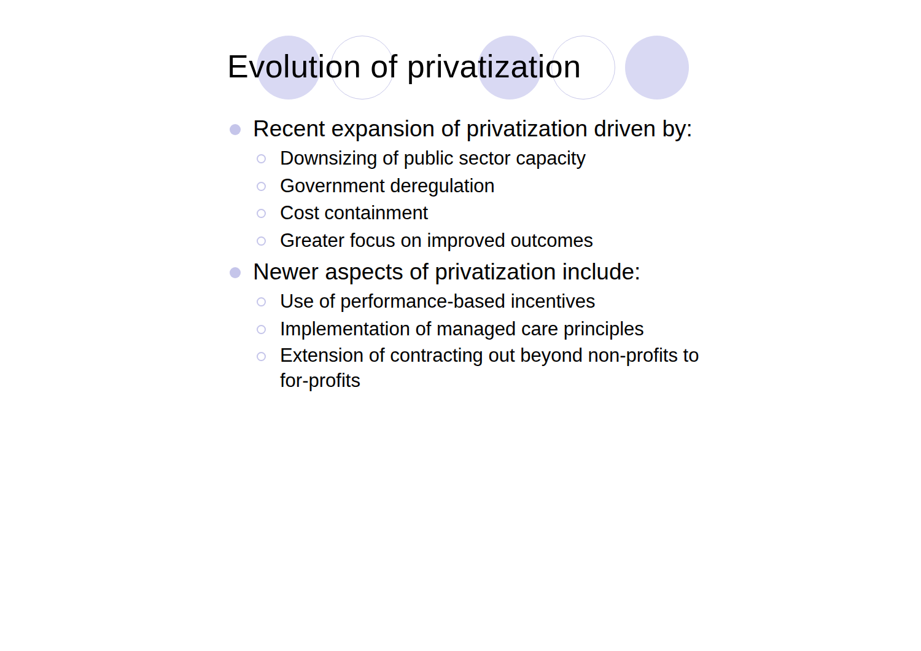Evolution of privatization
Recent expansion of privatization driven by:
Downsizing of public sector capacity
Government deregulation
Cost containment
Greater focus on improved outcomes
Newer aspects of privatization include:
Use of performance-based incentives
Implementation of managed care principles
Extension of contracting out beyond non-profits to for-profits